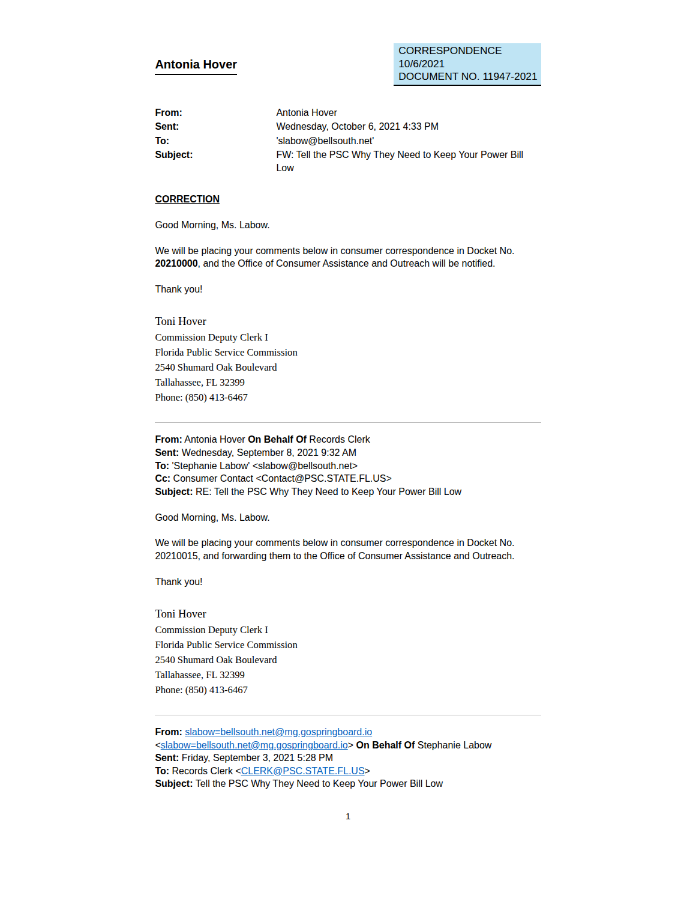Antonia Hover
CORRESPONDENCE
10/6/2021
DOCUMENT NO. 11947-2021
| From: | Antonia Hover |
| Sent: | Wednesday, October 6, 2021 4:33 PM |
| To: | 'slabow@bellsouth.net' |
| Subject: | FW: Tell the PSC Why They Need to Keep Your Power Bill Low |
CORRECTION
Good Morning, Ms. Labow.
We will be placing your comments below in consumer correspondence in Docket No. 20210000, and the Office of Consumer Assistance and Outreach will be notified.
Thank you!
Toni Hover
Commission Deputy Clerk I
Florida Public Service Commission
2540 Shumard Oak Boulevard
Tallahassee, FL 32399
Phone: (850) 413-6467
From: Antonia Hover On Behalf Of Records Clerk
Sent: Wednesday, September 8, 2021 9:32 AM
To: 'Stephanie Labow' <slabow@bellsouth.net>
Cc: Consumer Contact <Contact@PSC.STATE.FL.US>
Subject: RE: Tell the PSC Why They Need to Keep Your Power Bill Low
Good Morning, Ms. Labow.
We will be placing your comments below in consumer correspondence in Docket No. 20210015, and forwarding them to the Office of Consumer Assistance and Outreach.
Thank you!
Toni Hover
Commission Deputy Clerk I
Florida Public Service Commission
2540 Shumard Oak Boulevard
Tallahassee, FL 32399
Phone: (850) 413-6467
From: slabow=bellsouth.net@mg.gospringboard.io <slabow=bellsouth.net@mg.gospringboard.io> On Behalf Of Stephanie Labow
Sent: Friday, September 3, 2021 5:28 PM
To: Records Clerk <CLERK@PSC.STATE.FL.US>
Subject: Tell the PSC Why They Need to Keep Your Power Bill Low
1